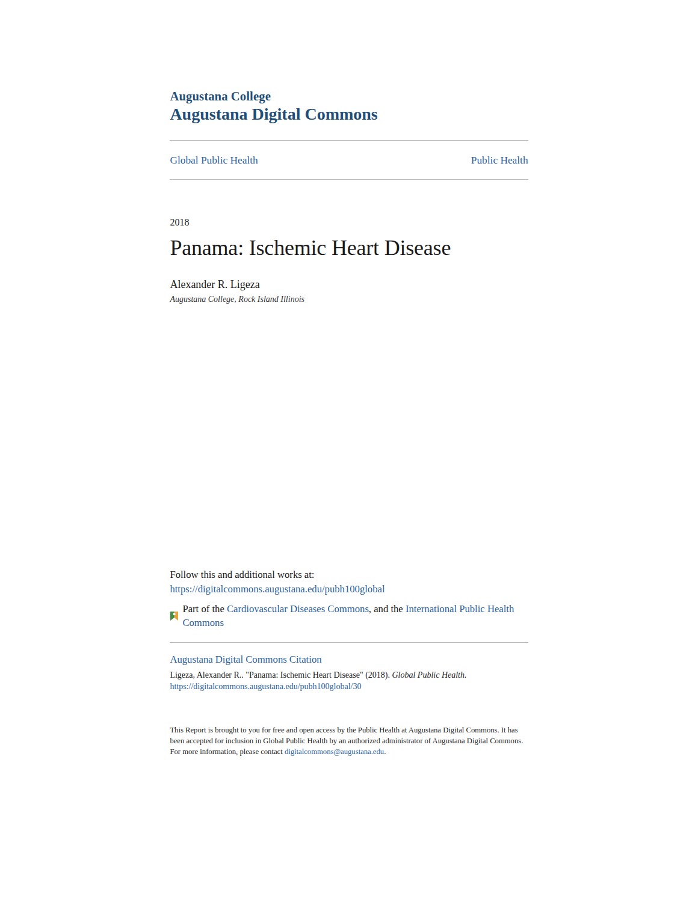Augustana College
Augustana Digital Commons
Global Public Health
Public Health
2018
Panama: Ischemic Heart Disease
Alexander R. Ligeza
Augustana College, Rock Island Illinois
Follow this and additional works at: https://digitalcommons.augustana.edu/pubh100global
Part of the Cardiovascular Diseases Commons, and the International Public Health Commons
Augustana Digital Commons Citation
Ligeza, Alexander R.. "Panama: Ischemic Heart Disease" (2018). Global Public Health.
https://digitalcommons.augustana.edu/pubh100global/30
This Report is brought to you for free and open access by the Public Health at Augustana Digital Commons. It has been accepted for inclusion in Global Public Health by an authorized administrator of Augustana Digital Commons. For more information, please contact digitalcommons@augustana.edu.